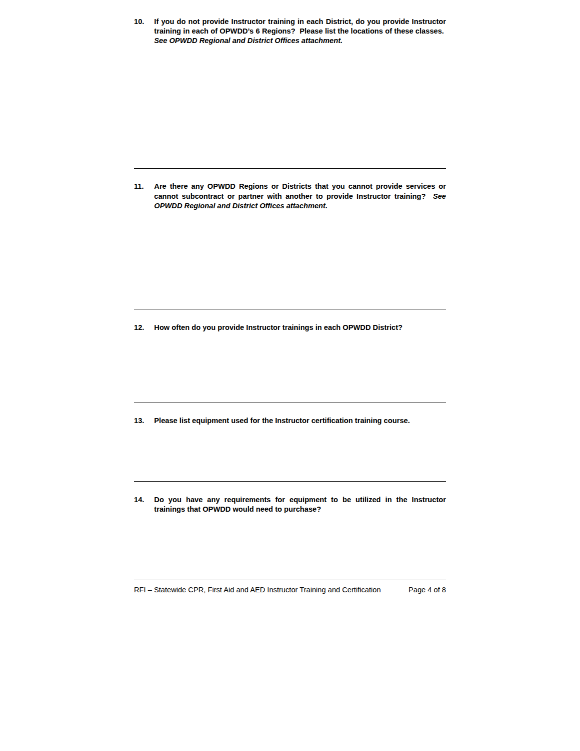10.
If you do not provide Instructor training in each District, do you provide Instructor training in each of OPWDD’s 6 Regions? Please list the locations of these classes. See OPWDD Regional and District Offices attachment.
11.
Are there any OPWDD Regions or Districts that you cannot provide services or cannot subcontract or partner with another to provide Instructor training? See OPWDD Regional and District Offices attachment.
12.
How often do you provide Instructor trainings in each OPWDD District?
13.
Please list equipment used for the Instructor certification training course.
14.
Do you have any requirements for equipment to be utilized in the Instructor trainings that OPWDD would need to purchase?
RFI – Statewide CPR, First Aid and AED Instructor Training and Certification
Page 4 of 8